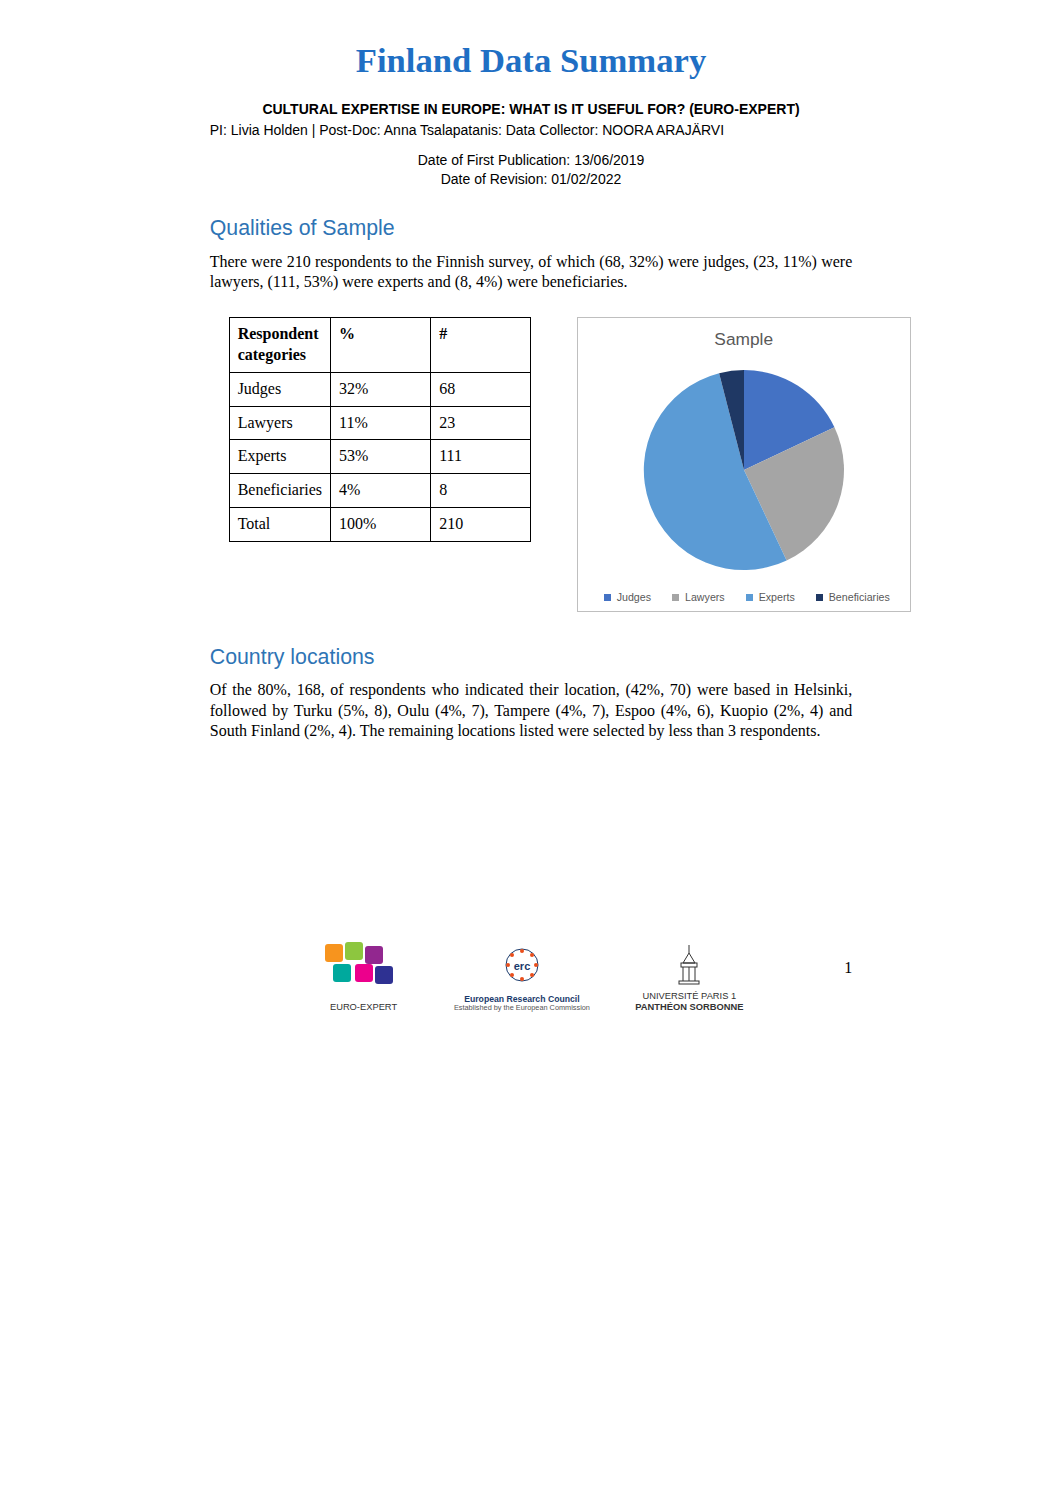Finland Data Summary
CULTURAL EXPERTISE IN EUROPE: WHAT IS IT USEFUL FOR? (EURO-EXPERT)
PI: Livia Holden | Post-Doc: Anna Tsalapatanis: Data Collector: NOORA ARAJÄRVI
Date of First Publication: 13/06/2019
Date of Revision: 01/02/2022
Qualities of Sample
There were 210 respondents to the Finnish survey, of which (68, 32%) were judges, (23, 11%) were lawyers, (111, 53%) were experts and (8, 4%) were beneficiaries.
| Respondent categories | % | # |
| --- | --- | --- |
| Judges | 32% | 68 |
| Lawyers | 11% | 23 |
| Experts | 53% | 111 |
| Beneficiaries | 4% | 8 |
| Total | 100% | 210 |
Sample
Judges Lawyers Experts Beneficiaries
Country locations
Of the 80%, 168, of respondents who indicated their location, (42%, 70) were based in Helsinki, followed by Turku (5%, 8), Oulu (4%, 7), Tampere (4%, 7), Espoo (4%, 6), Kuopio (2%, 4) and South Finland (2%, 4). The remaining locations listed were selected by less than 3 respondents.
EURO-EXPERT
erc
European Research Council
Established by the European Commission
UNIVERSITÉ PARIS 1
PANTHÉON SORBONNE
1